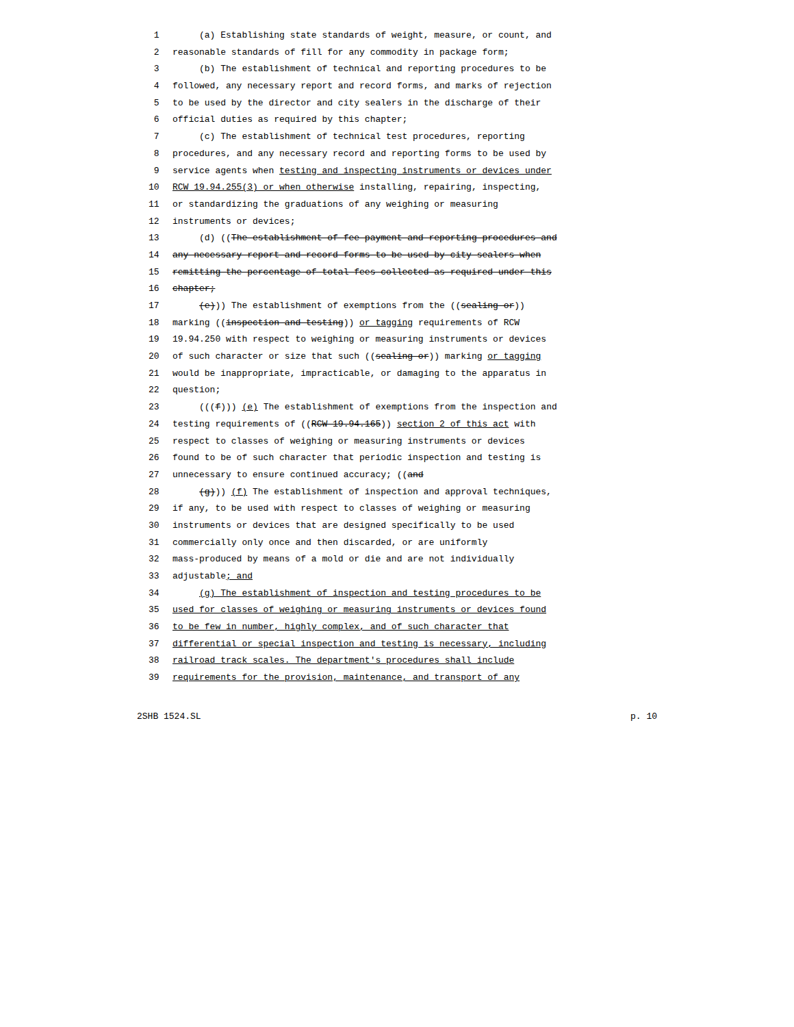1 (a) Establishing state standards of weight, measure, or count, and
2 reasonable standards of fill for any commodity in package form;
3 (b) The establishment of technical and reporting procedures to be
4 followed, any necessary report and record forms, and marks of rejection
5 to be used by the director and city sealers in the discharge of their
6 official duties as required by this chapter;
7 (c) The establishment of technical test procedures, reporting
8 procedures, and any necessary record and reporting forms to be used by
9 service agents when testing and inspecting instruments or devices under
10 RCW 19.94.255(3) or when otherwise installing, repairing, inspecting,
11 or standardizing the graduations of any weighing or measuring
12 instruments or devices;
13 (d) ((The establishment of fee payment and reporting procedures and
14 any necessary report and record forms to be used by city sealers when
15 remitting the percentage of total fees collected as required under this
16 chapter;
17 (e))) The establishment of exemptions from the ((sealing or))
18 marking ((inspection and testing)) or tagging requirements of RCW
1919.94.250 with respect to weighing or measuring instruments or devices
20 of such character or size that such ((sealing or)) marking or tagging
21 would be inappropriate, impracticable, or damaging to the apparatus in
22 question;
23 (((f))) (e) The establishment of exemptions from the inspection and
24 testing requirements of ((RCW 19.94.165)) section 2 of this act with
25 respect to classes of weighing or measuring instruments or devices
26 found to be of such character that periodic inspection and testing is
27 unnecessary to ensure continued accuracy; ((and
28 (g))) (f) The establishment of inspection and approval techniques,
29 if any, to be used with respect to classes of weighing or measuring
30 instruments or devices that are designed specifically to be used
31 commercially only once and then discarded, or are uniformly
32 mass-produced by means of a mold or die and are not individually
33 adjustable; and
34 (g) The establishment of inspection and testing procedures to be
35 used for classes of weighing or measuring instruments or devices found
36 to be few in number, highly complex, and of such character that
37 differential or special inspection and testing is necessary, including
38 railroad track scales. The department's procedures shall include
39 requirements for the provision, maintenance, and transport of any
2SHB 1524.SL p. 10